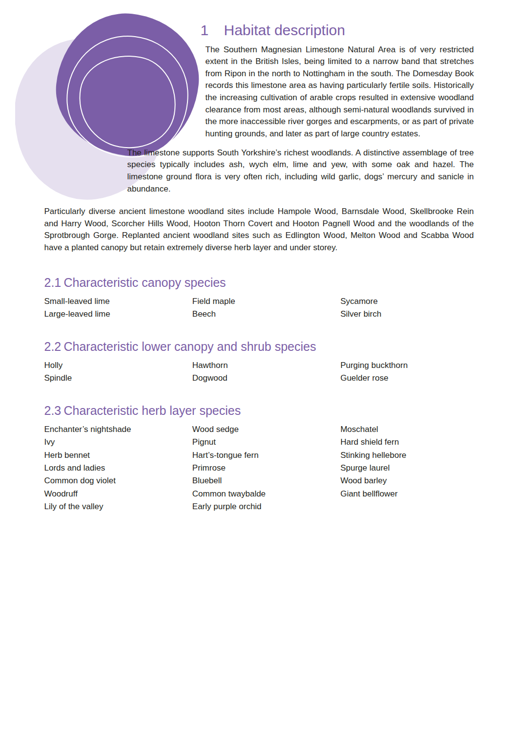1 Habitat description
The Southern Magnesian Limestone Natural Area is of very restricted extent in the British Isles, being limited to a narrow band that stretches from Ripon in the north to Nottingham in the south. The Domesday Book records this limestone area as having particularly fertile soils. Historically the increasing cultivation of arable crops resulted in extensive woodland clearance from most areas, although semi-natural woodlands survived in the more inaccessible river gorges and escarpments, or as part of private hunting grounds, and later as part of large country estates.
The limestone supports South Yorkshire’s richest woodlands. A distinctive assemblage of tree species typically includes ash, wych elm, lime and yew, with some oak and hazel. The limestone ground flora is very often rich, including wild garlic, dogs’ mercury and sanicle in abundance.
Particularly diverse ancient limestone woodland sites include Hampole Wood, Barnsdale Wood, Skellbrooke Rein and Harry Wood, Scorcher Hills Wood, Hooton Thorn Covert and Hooton Pagnell Wood and the woodlands of the Sprotbrough Gorge. Replanted ancient woodland sites such as Edlington Wood, Melton Wood and Scabba Wood have a planted canopy but retain extremely diverse herb layer and under storey.
2.1 Characteristic canopy species
Small-leaved lime
Large-leaved lime
Field maple
Beech
Sycamore
Silver birch
2.2 Characteristic lower canopy and shrub species
Holly
Spindle
Hawthorn
Dogwood
Purging buckthorn
Guelder rose
2.3 Characteristic herb layer species
Enchanter’s nightshade
Ivy
Herb bennet
Lords and ladies
Common dog violet
Woodruff
Lily of the valley
Wood sedge
Pignut
Hart’s-tongue fern
Primrose
Bluebell
Common twaybalde
Early purple orchid
Moschatel
Hard shield fern
Stinking hellebore
Spurge laurel
Wood barley
Giant bellflower